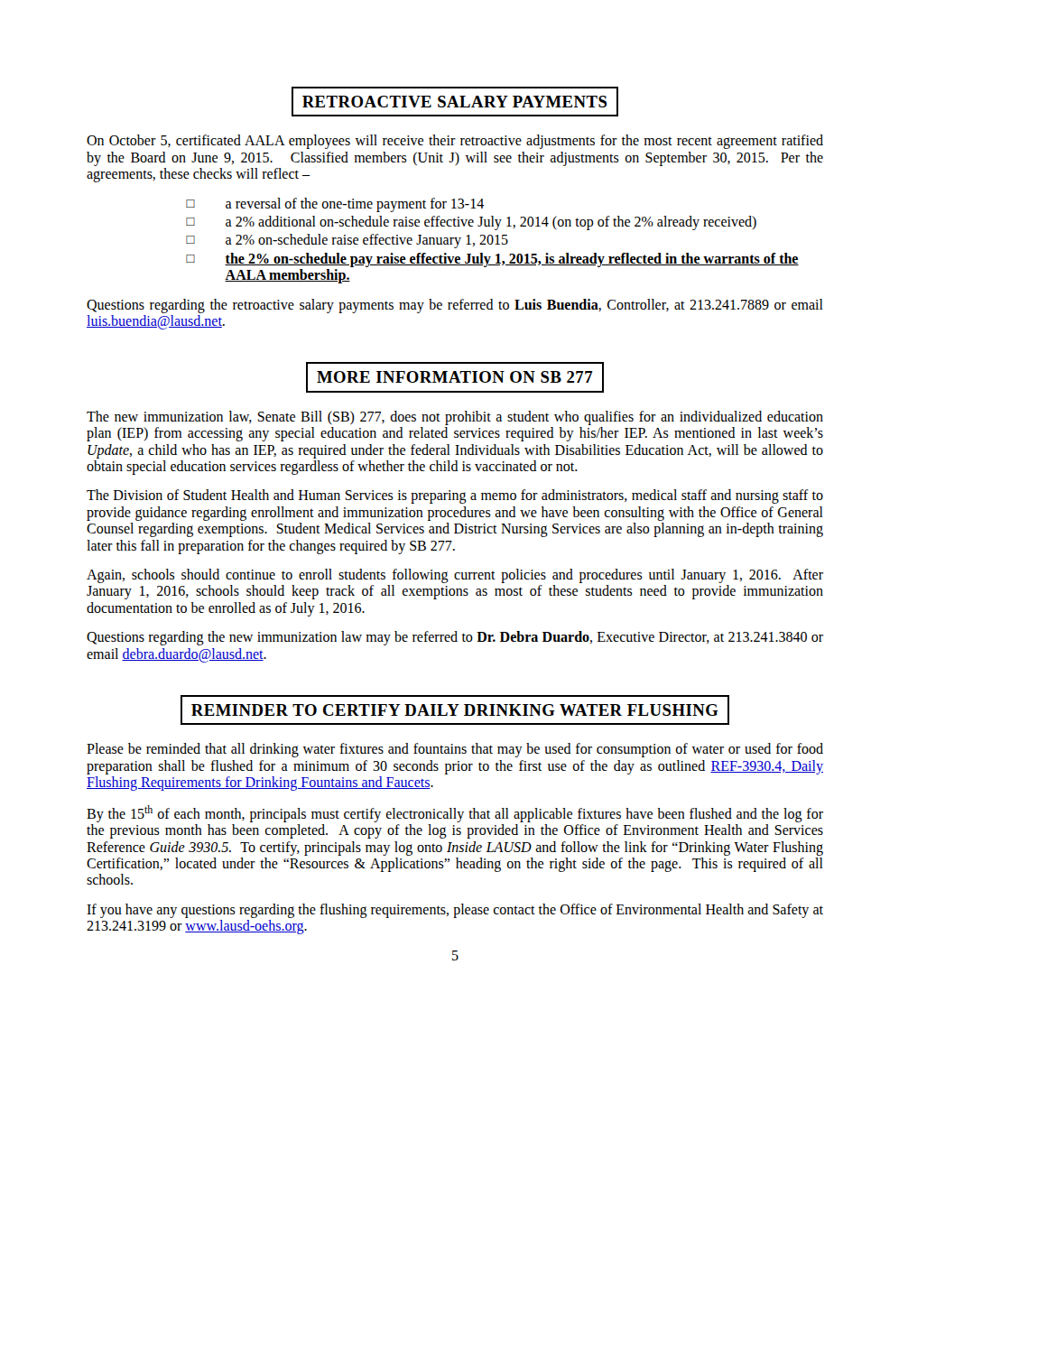RETROACTIVE SALARY PAYMENTS
On October 5, certificated AALA employees will receive their retroactive adjustments for the most recent agreement ratified by the Board on June 9, 2015. Classified members (Unit J) will see their adjustments on September 30, 2015. Per the agreements, these checks will reflect –
a reversal of the one-time payment for 13-14
a 2% additional on-schedule raise effective July 1, 2014 (on top of the 2% already received)
a 2% on-schedule raise effective January 1, 2015
the 2% on-schedule pay raise effective July 1, 2015, is already reflected in the warrants of the AALA membership.
Questions regarding the retroactive salary payments may be referred to Luis Buendia, Controller, at 213.241.7889 or email luis.buendia@lausd.net.
MORE INFORMATION ON SB 277
The new immunization law, Senate Bill (SB) 277, does not prohibit a student who qualifies for an individualized education plan (IEP) from accessing any special education and related services required by his/her IEP. As mentioned in last week’s Update, a child who has an IEP, as required under the federal Individuals with Disabilities Education Act, will be allowed to obtain special education services regardless of whether the child is vaccinated or not.
The Division of Student Health and Human Services is preparing a memo for administrators, medical staff and nursing staff to provide guidance regarding enrollment and immunization procedures and we have been consulting with the Office of General Counsel regarding exemptions. Student Medical Services and District Nursing Services are also planning an in-depth training later this fall in preparation for the changes required by SB 277.
Again, schools should continue to enroll students following current policies and procedures until January 1, 2016. After January 1, 2016, schools should keep track of all exemptions as most of these students need to provide immunization documentation to be enrolled as of July 1, 2016.
Questions regarding the new immunization law may be referred to Dr. Debra Duardo, Executive Director, at 213.241.3840 or email debra.duardo@lausd.net.
REMINDER TO CERTIFY DAILY DRINKING WATER FLUSHING
Please be reminded that all drinking water fixtures and fountains that may be used for consumption of water or used for food preparation shall be flushed for a minimum of 30 seconds prior to the first use of the day as outlined REF-3930.4, Daily Flushing Requirements for Drinking Fountains and Faucets.
By the 15th of each month, principals must certify electronically that all applicable fixtures have been flushed and the log for the previous month has been completed. A copy of the log is provided in the Office of Environment Health and Services Reference Guide 3930.5. To certify, principals may log onto Inside LAUSD and follow the link for “Drinking Water Flushing Certification,” located under the “Resources & Applications” heading on the right side of the page. This is required of all schools.
If you have any questions regarding the flushing requirements, please contact the Office of Environmental Health and Safety at 213.241.3199 or www.lausd-oehs.org.
5